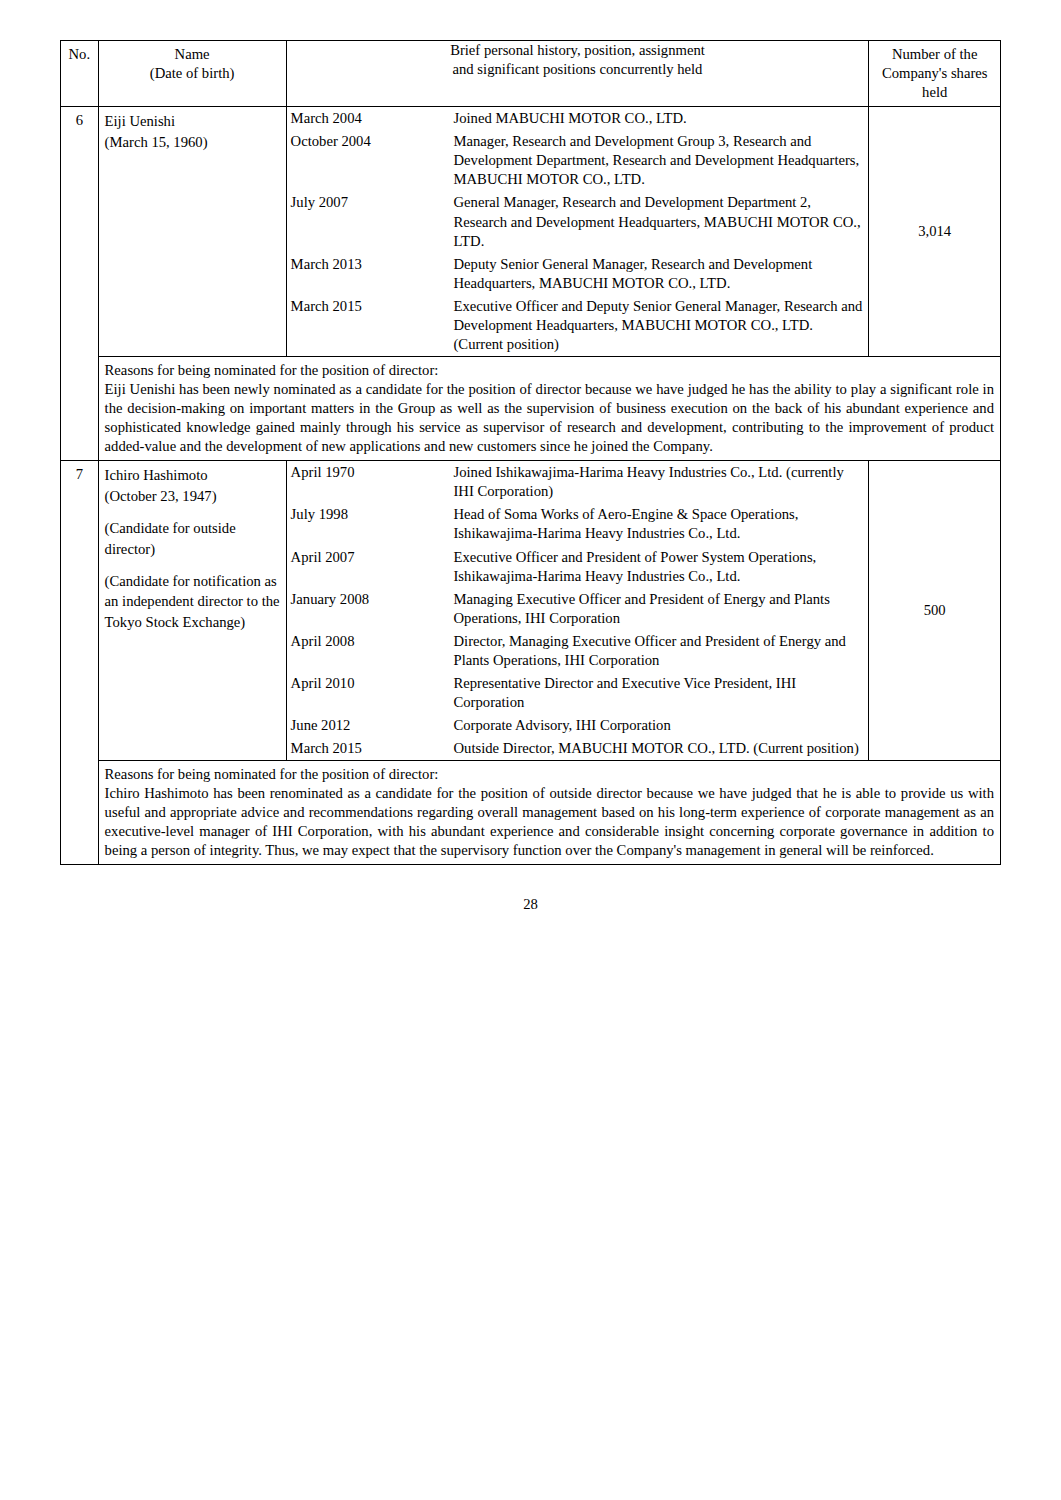| No. | Name (Date of birth) | Brief personal history, position, assignment and significant positions concurrently held | Number of the Company's shares held |
| --- | --- | --- | --- |
| 6 | Eiji Uenishi (March 15, 1960) | / March 2004 / Joined MABUCHI MOTOR CO., LTD. / / October 2004 / Manager, Research and Development Group 3, Research and Development Department, Research and Development Headquarters, MABUCHI MOTOR CO., LTD. / / July 2007 / General Manager, Research and Development Department 2, Research and Development Headquarters, MABUCHI MOTOR CO., LTD. / / March 2013 / Deputy Senior General Manager, Research and Development Headquarters, MABUCHI MOTOR CO., LTD. / / March 2015 / Executive Officer and Deputy Senior General Manager, Research and Development Headquarters, MABUCHI MOTOR CO., LTD. (Current position) / | 3,014 |
| Reasons for being nominated for the position of director: Eiji Uenishi has been newly nominated as a candidate for the position of director because we have judged he has the ability to play a significant role in the decision-making on important matters in the Group as well as the supervision of business execution on the back of his abundant experience and sophisticated knowledge gained mainly through his service as supervisor of research and development, contributing to the improvement of product added-value and the development of new applications and new customers since he joined the Company. |
| 7 | Ichiro Hashimoto (October 23, 1947) (Candidate for outside director) (Candidate for notification as an independent director to the Tokyo Stock Exchange) | / April 1970 / Joined Ishikawajima-Harima Heavy Industries Co., Ltd. (currently IHI Corporation) / / July 1998 / Head of Soma Works of Aero-Engine & Space Operations, Ishikawajima-Harima Heavy Industries Co., Ltd. / / April 2007 / Executive Officer and President of Power System Operations, Ishikawajima-Harima Heavy Industries Co., Ltd. / / January 2008 / Managing Executive Officer and President of Energy and Plants Operations, IHI Corporation / / April 2008 / Director, Managing Executive Officer and President of Energy and Plants Operations, IHI Corporation / / April 2010 / Representative Director and Executive Vice President, IHI Corporation / / June 2012 / Corporate Advisory, IHI Corporation / / March 2015 / Outside Director, MABUCHI MOTOR CO., LTD. (Current position) / | 500 |
| Reasons for being nominated for the position of director: Ichiro Hashimoto has been renominated as a candidate for the position of outside director because we have judged that he is able to provide us with useful and appropriate advice and recommendations regarding overall management based on his long-term experience of corporate management as an executive-level manager of IHI Corporation, with his abundant experience and considerable insight concerning corporate governance in addition to being a person of integrity. Thus, we may expect that the supervisory function over the Company's management in general will be reinforced. |
28